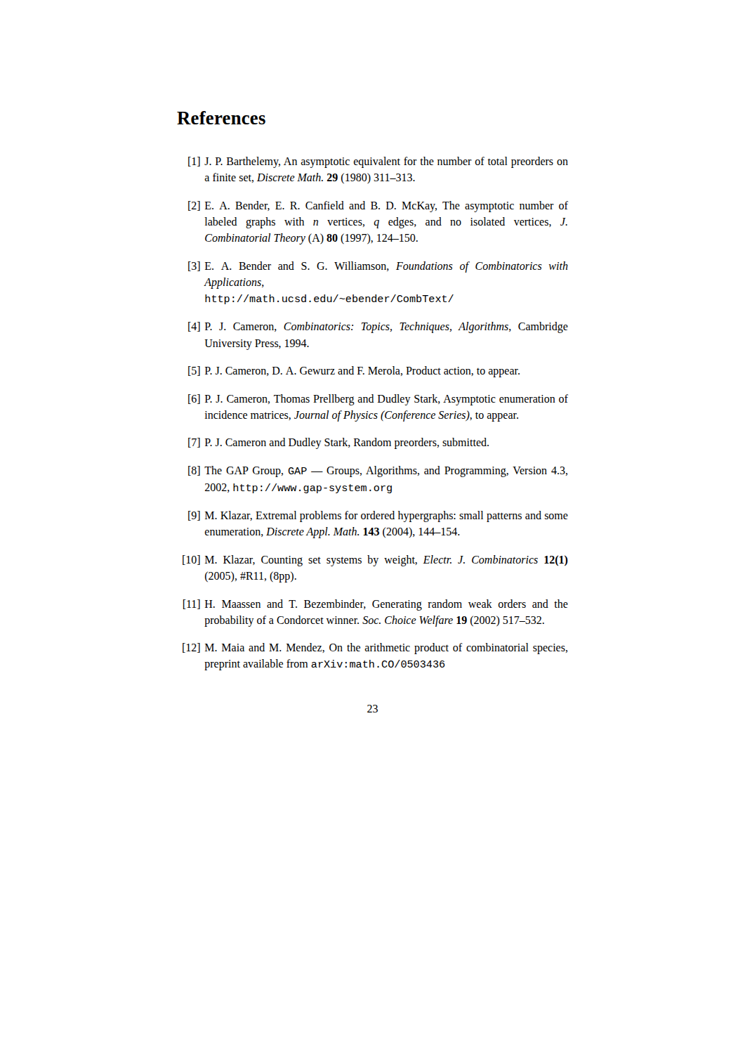References
[1] J. P. Barthelemy, An asymptotic equivalent for the number of total preorders on a finite set, Discrete Math. 29 (1980) 311–313.
[2] E. A. Bender, E. R. Canfield and B. D. McKay, The asymptotic number of labeled graphs with n vertices, q edges, and no isolated vertices, J. Combinatorial Theory (A) 80 (1997), 124–150.
[3] E. A. Bender and S. G. Williamson, Foundations of Combinatorics with Applications,
http://math.ucsd.edu/~ebender/CombText/
[4] P. J. Cameron, Combinatorics: Topics, Techniques, Algorithms, Cambridge University Press, 1994.
[5] P. J. Cameron, D. A. Gewurz and F. Merola, Product action, to appear.
[6] P. J. Cameron, Thomas Prellberg and Dudley Stark, Asymptotic enumeration of incidence matrices, Journal of Physics (Conference Series), to appear.
[7] P. J. Cameron and Dudley Stark, Random preorders, submitted.
[8] The GAP Group, GAP — Groups, Algorithms, and Programming, Version 4.3, 2002, http://www.gap-system.org
[9] M. Klazar, Extremal problems for ordered hypergraphs: small patterns and some enumeration, Discrete Appl. Math. 143 (2004), 144–154.
[10] M. Klazar, Counting set systems by weight, Electr. J. Combinatorics 12(1) (2005), #R11, (8pp).
[11] H. Maassen and T. Bezembinder, Generating random weak orders and the probability of a Condorcet winner. Soc. Choice Welfare 19 (2002) 517–532.
[12] M. Maia and M. Mendez, On the arithmetic product of combinatorial species, preprint available from arXiv:math.CO/0503436
23